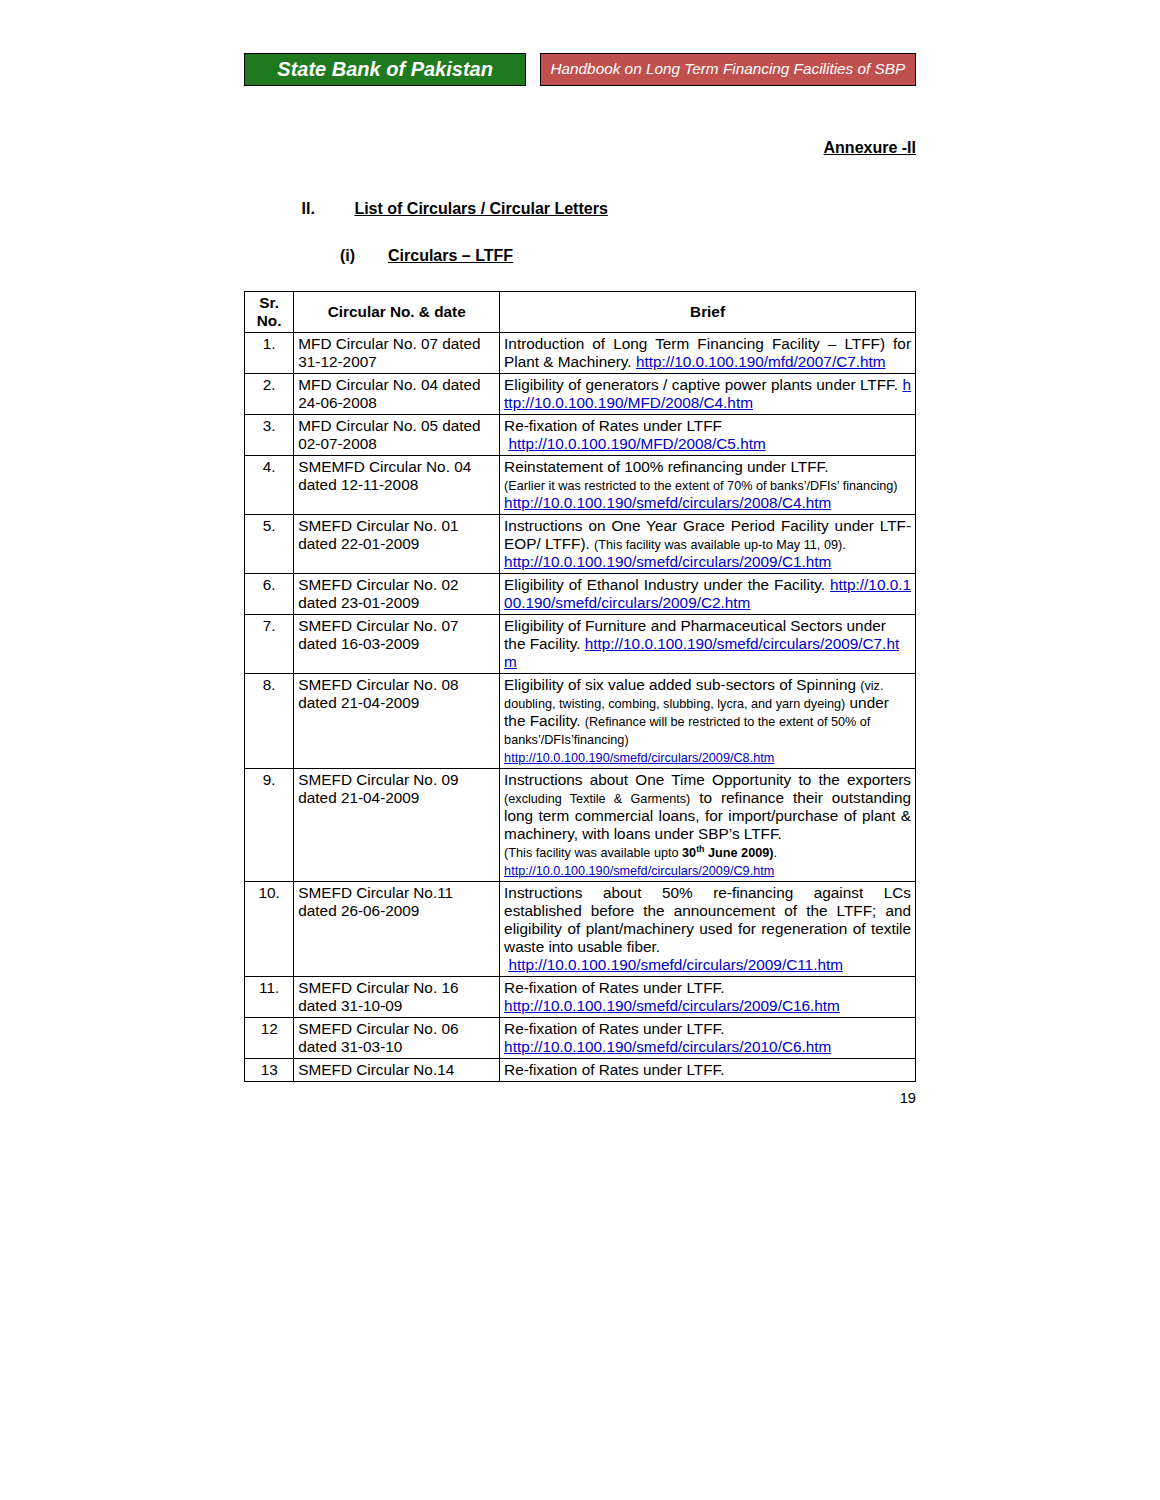State Bank of Pakistan
Handbook on Long Term Financing Facilities of SBP
Annexure -II
II. List of Circulars / Circular Letters
(i) Circulars – LTFF
| Sr. No. | Circular No. & date | Brief |
| --- | --- | --- |
| 1. | MFD Circular No. 07 dated 31-12-2007 | Introduction of Long Term Financing Facility – LTFF) for Plant & Machinery. http://10.0.100.190/mfd/2007/C7.htm |
| 2. | MFD Circular No. 04 dated 24-06-2008 | Eligibility of generators / captive power plants under LTFF. http://10.0.100.190/MFD/2008/C4.htm |
| 3. | MFD Circular No. 05 dated 02-07-2008 | Re-fixation of Rates under LTFF http://10.0.100.190/MFD/2008/C5.htm |
| 4. | SMEMFD Circular No. 04 dated 12-11-2008 | Reinstatement of 100% refinancing under LTFF. (Earlier it was restricted to the extent of 70% of banks’/DFIs’ financing) http://10.0.100.190/smefd/circulars/2008/C4.htm |
| 5. | SMEFD Circular No. 01 dated 22-01-2009 | Instructions on One Year Grace Period Facility under LTF-EOP/ LTFF). (This facility was available up-to May 11, 09). http://10.0.100.190/smefd/circulars/2009/C1.htm |
| 6. | SMEFD Circular No. 02 dated 23-01-2009 | Eligibility of Ethanol Industry under the Facility. http://10.0.100.190/smefd/circulars/2009/C2.htm |
| 7. | SMEFD Circular No. 07 dated 16-03-2009 | Eligibility of Furniture and Pharmaceutical Sectors under the Facility. http://10.0.100.190/smefd/circulars/2009/C7.htm |
| 8. | SMEFD Circular No. 08 dated 21-04-2009 | Eligibility of six value added sub-sectors of Spinning (viz. doubling, twisting, combing, slubbing, lycra, and yarn dyeing) under the Facility. (Refinance will be restricted to the extent of 50% of banks’/DFIs’financing) http://10.0.100.190/smefd/circulars/2009/C8.htm |
| 9. | SMEFD Circular No. 09 dated 21-04-2009 | Instructions about One Time Opportunity to the exporters (excluding Textile & Garments) to refinance their outstanding long term commercial loans, for import/purchase of plant & machinery, with loans under SBP’s LTFF. (This facility was available upto 30 th June 2009) . http://10.0.100.190/smefd/circulars/2009/C9.htm |
| 10. | SMEFD Circular No.11 dated 26-06-2009 | Instructions about 50% re-financing against LCs established before the announcement of the LTFF; and eligibility of plant/machinery used for regeneration of textile waste into usable fiber. http://10.0.100.190/smefd/circulars/2009/C11.htm |
| 11. | SMEFD Circular No. 16 dated 31-10-09 | Re-fixation of Rates under LTFF. http://10.0.100.190/smefd/circulars/2009/C16.htm |
| 12 | SMEFD Circular No. 06 dated 31-03-10 | Re-fixation of Rates under LTFF. http://10.0.100.190/smefd/circulars/2010/C6.htm |
| 13 | SMEFD Circular No.14 | Re-fixation of Rates under LTFF. |
19